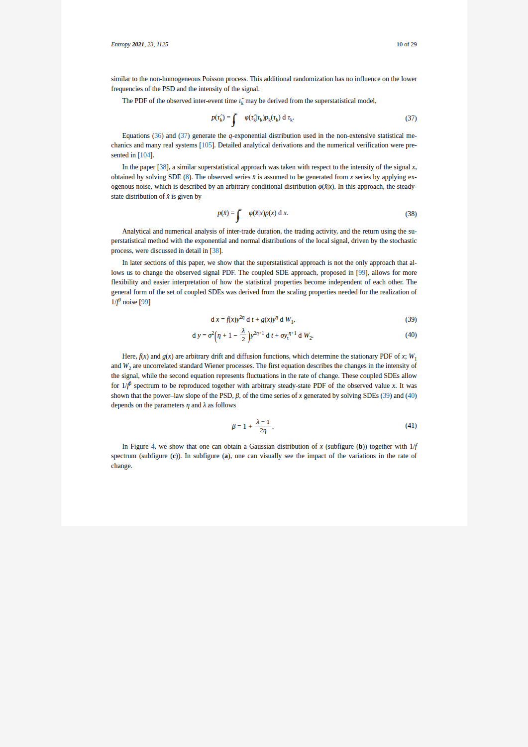Entropy 2021, 23, 1125
10 of 29
similar to the non-homogeneous Poisson process. This additional randomization has no influence on the lower frequencies of the PSD and the intensity of the signal.
The PDF of the observed inter-event time τ̂k may be derived from the superstatistical model,
p(τ̂k) = ∫∞0 φ(τ̂k|τk)pk(τk) d τk.
(37)
Equations (36) and (37) generate the q-exponential distribution used in the non-extensive statistical mechanics and many real systems [105]. Detailed analytical derivations and the numerical verification were presented in [104].
In the paper [38], a similar superstatistical approach was taken with respect to the intensity of the signal x, obtained by solving SDE (8). The observed series x̂ is assumed to be generated from x series by applying exogenous noise, which is described by an arbitrary conditional distribution φ(x̂|x). In this approach, the steady-state distribution of x̂ is given by
p(x̂) = ∫∞0 φ(x̂|x)p(x) d x.
(38)
Analytical and numerical analysis of inter-trade duration, the trading activity, and the return using the superstatistical method with the exponential and normal distributions of the local signal, driven by the stochastic process, were discussed in detail in [38].
In later sections of this paper, we show that the superstatistical approach is not the only approach that allows us to change the observed signal PDF. The coupled SDE approach, proposed in [99], allows for more flexibility and easier interpretation of how the statistical properties become independent of each other. The general form of the set of coupled SDEs was derived from the scaling properties needed for the realization of 1/fβ noise [99]
d x = f(x)y2η d t + g(x)yη d W1,
(39)
d y = σ2(η + 1 − λ 2) y2η+1 d t + σytη+1 d W2.
(40)
Here, f(x) and g(x) are arbitrary drift and diffusion functions, which determine the stationary PDF of x; W1 and W2 are uncorrelated standard Wiener processes. The first equation describes the changes in the intensity of the signal, while the second equation represents fluctuations in the rate of change. These coupled SDEs allow for 1/fβ spectrum to be reproduced together with arbitrary steady-state PDF of the observed value x. It was shown that the power–law slope of the PSD, β, of the time series of x generated by solving SDEs (39) and (40) depends on the parameters η and λ as follows
β = 1 + λ − 12η.
(41)
In Figure 4, we show that one can obtain a Gaussian distribution of x (subfigure (b)) together with 1/f spectrum (subfigure (c)). In subfigure (a), one can visually see the impact of the variations in the rate of change.